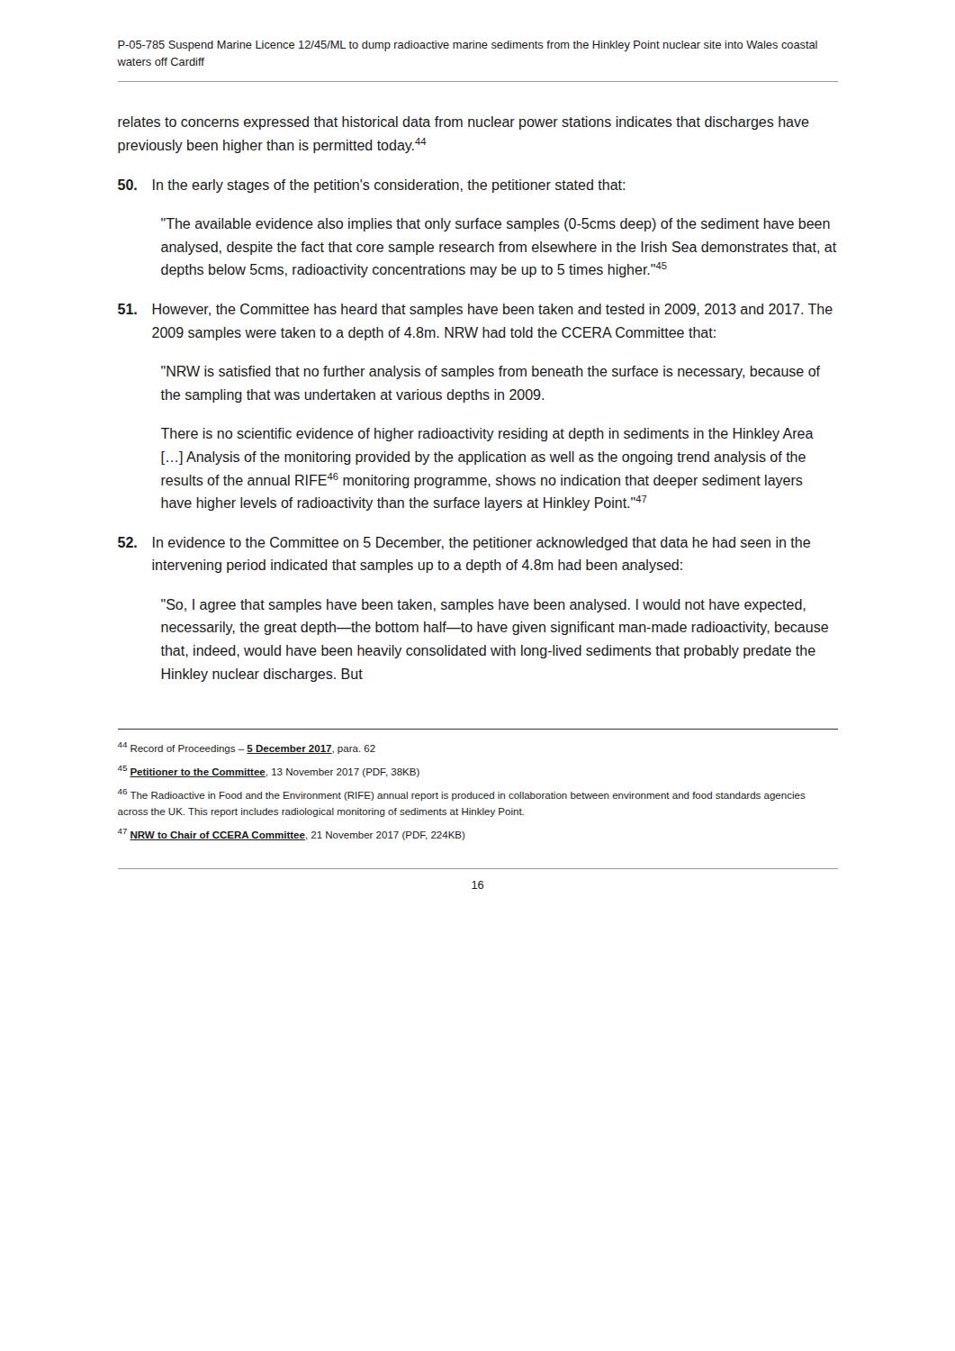P-05-785 Suspend Marine Licence 12/45/ML to dump radioactive marine sediments from the Hinkley Point nuclear site into Wales coastal waters off Cardiff
relates to concerns expressed that historical data from nuclear power stations indicates that discharges have previously been higher than is permitted today.44
50.
In the early stages of the petition's consideration, the petitioner stated that:
"The available evidence also implies that only surface samples (0-5cms deep) of the sediment have been analysed, despite the fact that core sample research from elsewhere in the Irish Sea demonstrates that, at depths below 5cms, radioactivity concentrations may be up to 5 times higher."45
51.
However, the Committee has heard that samples have been taken and tested in 2009, 2013 and 2017. The 2009 samples were taken to a depth of 4.8m. NRW had told the CCERA Committee that:
"NRW is satisfied that no further analysis of samples from beneath the surface is necessary, because of the sampling that was undertaken at various depths in 2009.
There is no scientific evidence of higher radioactivity residing at depth in sediments in the Hinkley Area […] Analysis of the monitoring provided by the application as well as the ongoing trend analysis of the results of the annual RIFE46 monitoring programme, shows no indication that deeper sediment layers have higher levels of radioactivity than the surface layers at Hinkley Point."47
52.
In evidence to the Committee on 5 December, the petitioner acknowledged that data he had seen in the intervening period indicated that samples up to a depth of 4.8m had been analysed:
"So, I agree that samples have been taken, samples have been analysed. I would not have expected, necessarily, the great depth—the bottom half—to have given significant man-made radioactivity, because that, indeed, would have been heavily consolidated with long-lived sediments that probably predate the Hinkley nuclear discharges. But
44 Record of Proceedings – 5 December 2017, para. 62
45 Petitioner to the Committee, 13 November 2017 (PDF, 38KB)
46 The Radioactive in Food and the Environment (RIFE) annual report is produced in collaboration between environment and food standards agencies across the UK. This report includes radiological monitoring of sediments at Hinkley Point.
47 NRW to Chair of CCERA Committee, 21 November 2017 (PDF, 224KB)
16